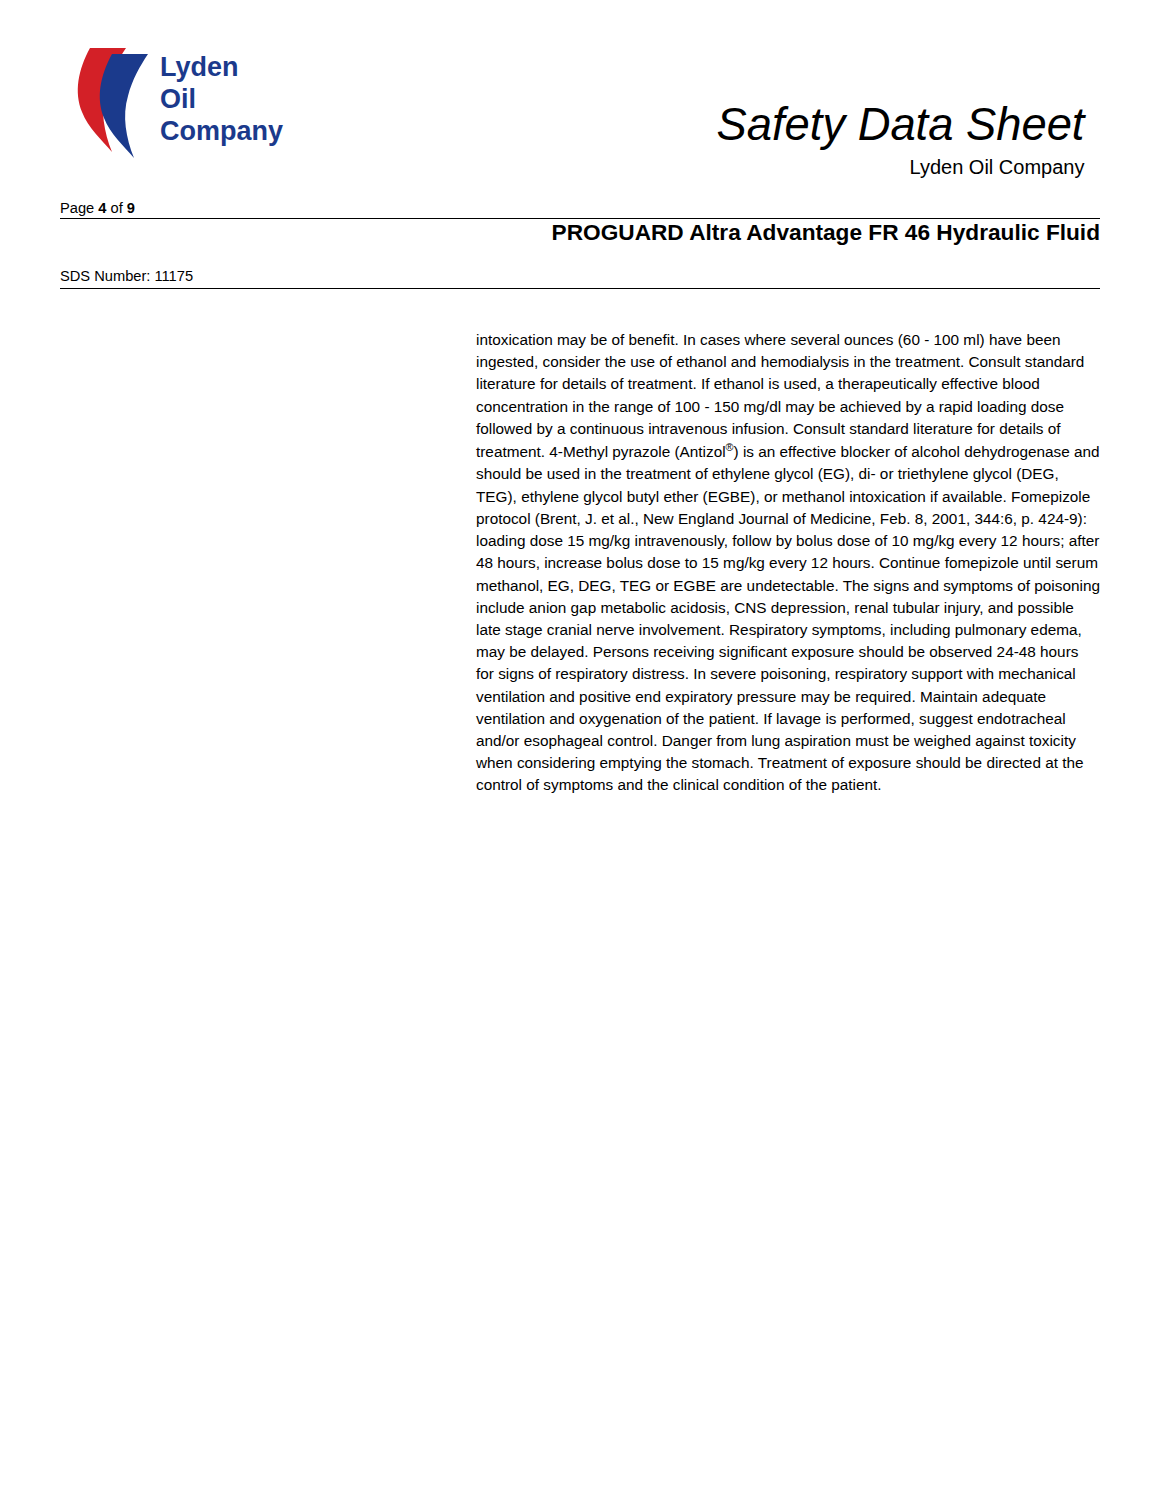Lyden Oil Company
Safety Data Sheet
Lyden Oil Company
Page 4 of 9
PROGUARD Altra Advantage FR 46 Hydraulic Fluid
SDS Number: 11175
intoxication may be of benefit. In cases where several ounces (60 - 100 ml) have been ingested, consider the use of ethanol and hemodialysis in the treatment. Consult standard literature for details of treatment. If ethanol is used, a therapeutically effective blood concentration in the range of 100 - 150 mg/dl may be achieved by a rapid loading dose followed by a continuous intravenous infusion. Consult standard literature for details of treatment. 4-Methyl pyrazole (Antizol®) is an effective blocker of alcohol dehydrogenase and should be used in the treatment of ethylene glycol (EG), di- or triethylene glycol (DEG, TEG), ethylene glycol butyl ether (EGBE), or methanol intoxication if available. Fomepizole protocol (Brent, J. et al., New England Journal of Medicine, Feb. 8, 2001, 344:6, p. 424-9): loading dose 15 mg/kg intravenously, follow by bolus dose of 10 mg/kg every 12 hours; after 48 hours, increase bolus dose to 15 mg/kg every 12 hours. Continue fomepizole until serum methanol, EG, DEG, TEG or EGBE are undetectable. The signs and symptoms of poisoning include anion gap metabolic acidosis, CNS depression, renal tubular injury, and possible late stage cranial nerve involvement. Respiratory symptoms, including pulmonary edema, may be delayed. Persons receiving significant exposure should be observed 24-48 hours for signs of respiratory distress. In severe poisoning, respiratory support with mechanical ventilation and positive end expiratory pressure may be required. Maintain adequate ventilation and oxygenation of the patient. If lavage is performed, suggest endotracheal and/or esophageal control. Danger from lung aspiration must be weighed against toxicity when considering emptying the stomach. Treatment of exposure should be directed at the control of symptoms and the clinical condition of the patient.